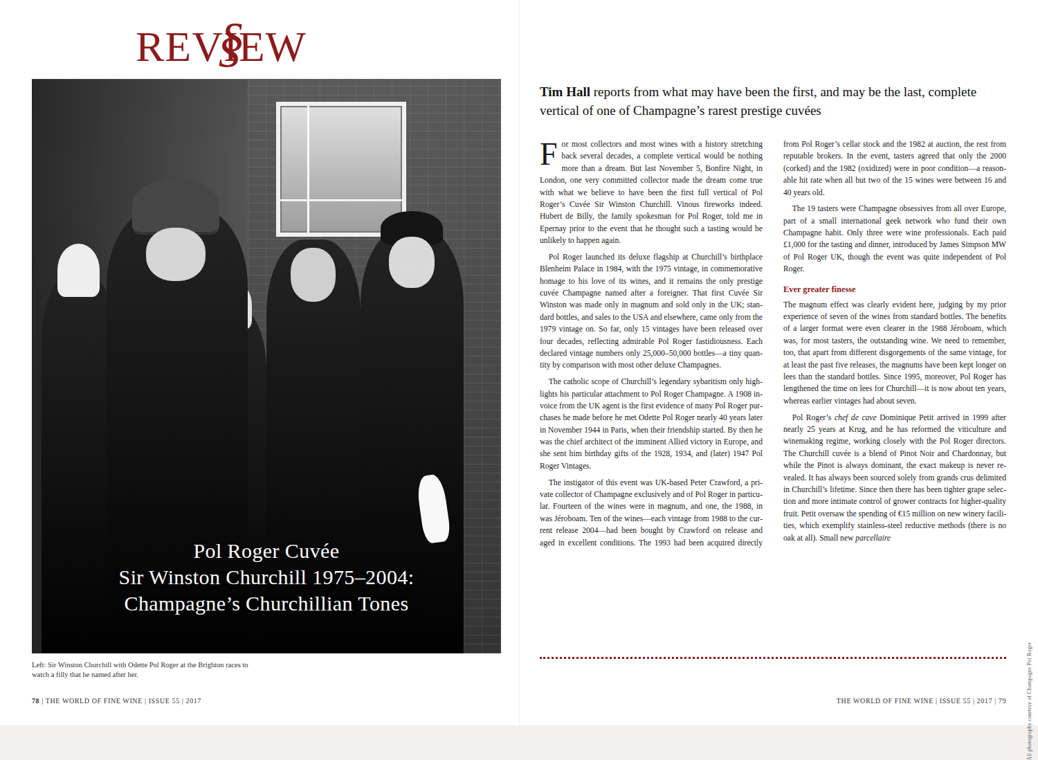RE§VIEW
Pol Roger Cuvée
Sir Winston Churchill 1975–2004:
Champagne’s Churchillian Tones
Left: Sir Winston Churchill with Odette Pol Roger at the Brighton races to watch a filly that he named after her.
78 | The World of Fine Wine | Issue 55 | 2017
Tim Hall reports from what may have been the first, and may be the last, complete vertical of one of Champagne’s rarest prestige cuvées
For most collectors and most wines with a history stretching back several decades, a complete vertical would be nothing more than a dream. But last November 5, Bonfire Night, in London, one very committed collector made the dream come true with what we believe to have been the first full vertical of Pol Roger’s Cuvée Sir Winston Churchill. Vinous fireworks indeed. Hubert de Billy, the family spokesman for Pol Roger, told me in Epernay prior to the event that he thought such a tasting would be unlikely to happen again.
Pol Roger launched its deluxe flagship at Churchill’s birthplace Blenheim Palace in 1984, with the 1975 vintage, in commemorative homage to his love of its wines, and it remains the only prestige cuvée Champagne named after a foreigner. That first Cuvée Sir Winston was made only in magnum and sold only in the UK; standard bottles, and sales to the USA and elsewhere, came only from the 1979 vintage on. So far, only 15 vintages have been released over four decades, reflecting admirable Pol Roger fastidiousness. Each declared vintage numbers only 25,000–50,000 bottles—a tiny quantity by comparison with most other deluxe Champagnes.
The catholic scope of Churchill’s legendary sybaritism only highlights his particular attachment to Pol Roger Champagne. A 1908 invoice from the UK agent is the first evidence of many Pol Roger purchases he made before he met Odette Pol Roger nearly 40 years later in November 1944 in Paris, when their friendship started. By then he was the chief architect of the imminent Allied victory in Europe, and she sent him birthday gifts of the 1928, 1934, and (later) 1947 Pol Roger Vintages.
The instigator of this event was UK-based Peter Crawford, a private collector of Champagne exclusively and of Pol Roger in particular. Fourteen of the wines were in magnum, and one, the 1988, in was Jéroboam. Ten of the wines—each vintage from 1988 to the current release 2004—had been bought by Crawford on release and aged in excellent conditions. The 1993 had been acquired directly from Pol Roger’s cellar stock and the 1982 at auction, the rest from reputable brokers. In the event, tasters agreed that only the 2000 (corked) and the 1982 (oxidized) were in poor condition—a reasonable hit rate when all but two of the 15 wines were between 16 and 40 years old.
The 19 tasters were Champagne obsessives from all over Europe, part of a small international geek network who fund their own Champagne habit. Only three were wine professionals. Each paid £1,000 for the tasting and dinner, introduced by James Simpson MW of Pol Roger UK, though the event was quite independent of Pol Roger.
Ever greater finesse
The magnum effect was clearly evident here, judging by my prior experience of seven of the wines from standard bottles. The benefits of a larger format were even clearer in the 1988 Jéroboam, which was, for most tasters, the outstanding wine. We need to remember, too, that apart from different disgorgements of the same vintage, for at least the past five releases, the magnums have been kept longer on lees than the standard bottles. Since 1995, moreover, Pol Roger has lengthened the time on lees for Churchill—it is now about ten years, whereas earlier vintages had about seven.
Pol Roger’s chef de cave Dominique Petit arrived in 1999 after nearly 25 years at Krug, and he has reformed the viticulture and winemaking regime, working closely with the Pol Roger directors. The Churchill cuvée is a blend of Pinot Noir and Chardonnay, but while the Pinot is always dominant, the exact makeup is never revealed. It has always been sourced solely from grands crus delimited in Churchill’s lifetime. Since then there has been tighter grape selection and more intimate control of grower contracts for higher-quality fruit. Petit oversaw the spending of €15 million on new winery facilities, which exemplify stainless-steel reductive methods (there is no oak at all). Small new parcellaire
All photography courtesy of Champagne Pol Roger
The World of Fine Wine | Issue 55 | 2017 | 79